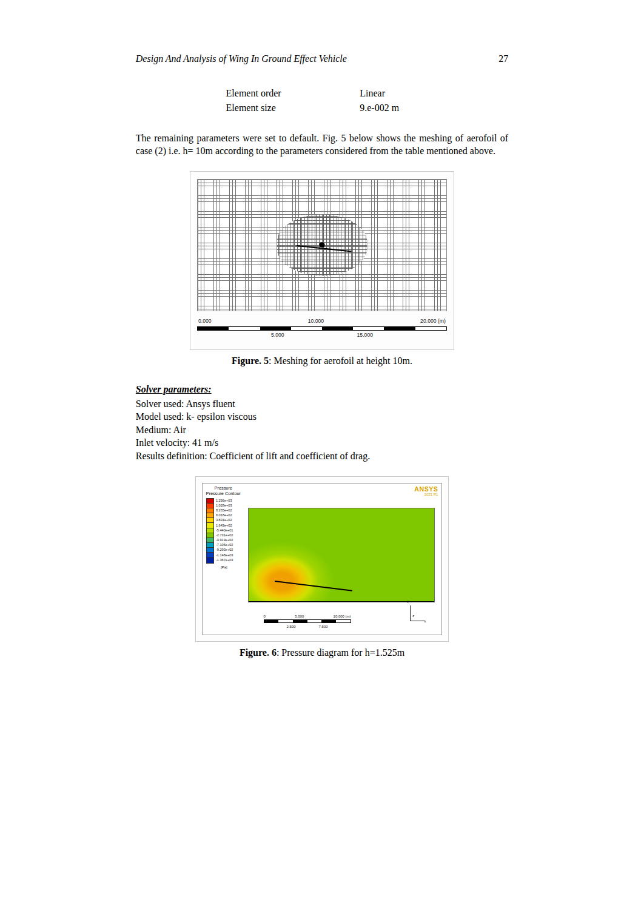Design And Analysis of Wing In Ground Effect Vehicle 27
| Element order | Linear |
| Element size | 9.e-002 m |
The remaining parameters were set to default. Fig. 5 below shows the meshing of aerofoil of case (2) i.e. h= 10m according to the parameters considered from the table mentioned above.
0.00010.00020.000 (m)
5.00015.000
Figure. 5: Meshing for aerofoil at height 10m.
Solver parameters:
Solver used: Ansys fluent
Model used: k- epsilon viscous
Medium: Air
Inlet velocity: 41 m/s
Results definition: Coefficient of lift and coefficient of drag.
Pressure
Pressure Contour
ANSYS
2021 R1
1.256e+03
1.028e+03
8.265e+02
6.018e+02
3.831e+02
1.643e+02
-5.440e+01
-2.731e+02
-4.919e+02
-7.106e+02
-9.293e+02
-1.148e+03
-1.367e+03
[Pa]
05.00010.000 (m)
2.5007.500
y
x
z
Figure. 6: Pressure diagram for h=1.525m